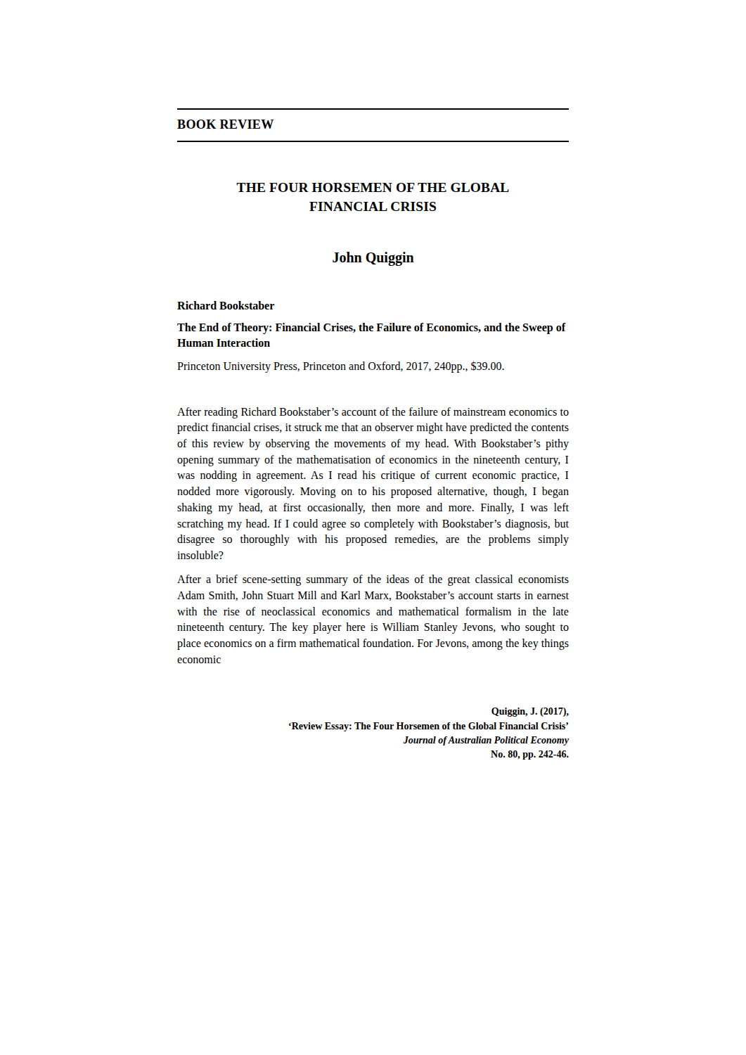BOOK REVIEW
THE FOUR HORSEMEN OF THE GLOBAL
FINANCIAL CRISIS
John Quiggin
Richard Bookstaber
The End of Theory: Financial Crises, the Failure of Economics, and the Sweep of Human Interaction
Princeton University Press, Princeton and Oxford, 2017, 240pp., $39.00.
After reading Richard Bookstaber’s account of the failure of mainstream economics to predict financial crises, it struck me that an observer might have predicted the contents of this review by observing the movements of my head. With Bookstaber’s pithy opening summary of the mathematisation of economics in the nineteenth century, I was nodding in agreement. As I read his critique of current economic practice, I nodded more vigorously. Moving on to his proposed alternative, though, I began shaking my head, at first occasionally, then more and more. Finally, I was left scratching my head. If I could agree so completely with Bookstaber’s diagnosis, but disagree so thoroughly with his proposed remedies, are the problems simply insoluble?
After a brief scene-setting summary of the ideas of the great classical economists Adam Smith, John Stuart Mill and Karl Marx, Bookstaber’s account starts in earnest with the rise of neoclassical economics and mathematical formalism in the late nineteenth century. The key player here is William Stanley Jevons, who sought to place economics on a firm mathematical foundation. For Jevons, among the key things economic
Quiggin, J. (2017),
‘Review Essay: The Four Horsemen of the Global Financial Crisis’
Journal of Australian Political Economy
No. 80, pp. 242-46.